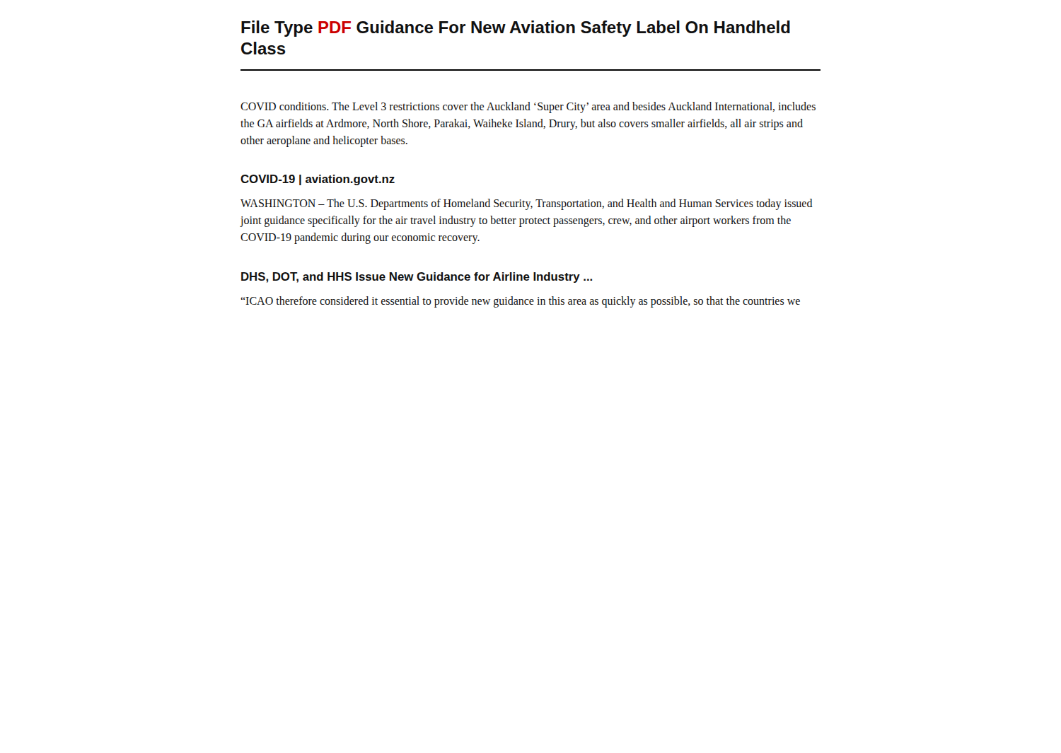File Type PDF Guidance For New Aviation Safety Label On Handheld Class
COVID conditions. The Level 3 restrictions cover the Auckland ‘Super City’ area and besides Auckland International, includes the GA airfields at Ardmore, North Shore, Parakai, Waiheke Island, Drury, but also covers smaller airfields, all air strips and other aeroplane and helicopter bases.
COVID-19 | aviation.govt.nz
WASHINGTON – The U.S. Departments of Homeland Security, Transportation, and Health and Human Services today issued joint guidance specifically for the air travel industry to better protect passengers, crew, and other airport workers from the COVID-19 pandemic during our economic recovery.
DHS, DOT, and HHS Issue New Guidance for Airline Industry ...
“ICAO therefore considered it essential to provide new guidance in this area as quickly as possible, so that the countries we